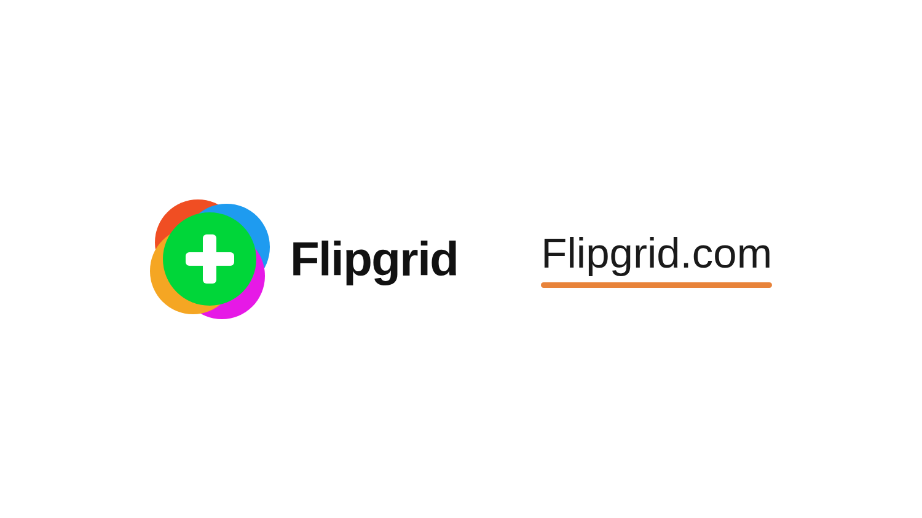Flipgrid
Flipgrid.com